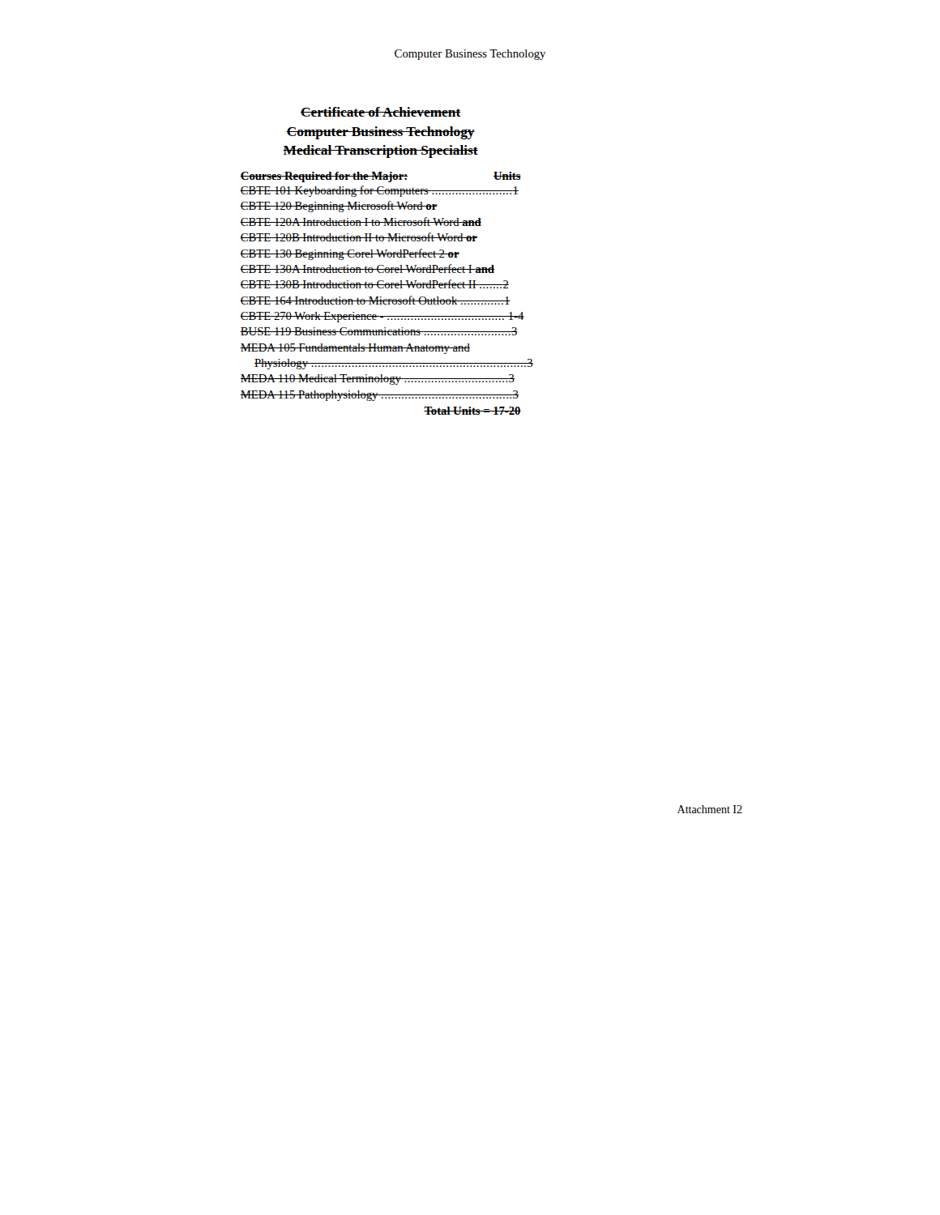Computer Business Technology
Certificate of Achievement
Computer Business Technology
Medical Transcription Specialist
Courses Required for the Major: Units
CBTE 101 Keyboarding for Computers ........................ 1
CBTE 120 Beginning Microsoft Word or
CBTE 120A Introduction I to Microsoft Word and
CBTE 120B Introduction II to Microsoft Word or
CBTE 130 Beginning Corel WordPerfect 2 or
CBTE 130A Introduction to Corel WordPerfect I and
CBTE 130B Introduction to Corel WordPerfect II ....... 2
CBTE 164 Introduction to Microsoft Outlook ............. 1
CBTE 270 Work Experience - ................................... 1-4
BUSE 119 Business Communications .......................... 3
MEDA 105 Fundamentals Human Anatomy and
Physiology ................................................................ 3
MEDA 110 Medical Terminology ............................... 3
MEDA 115 Pathophysiology ....................................... 3
Total Units = 17-20
Attachment I2